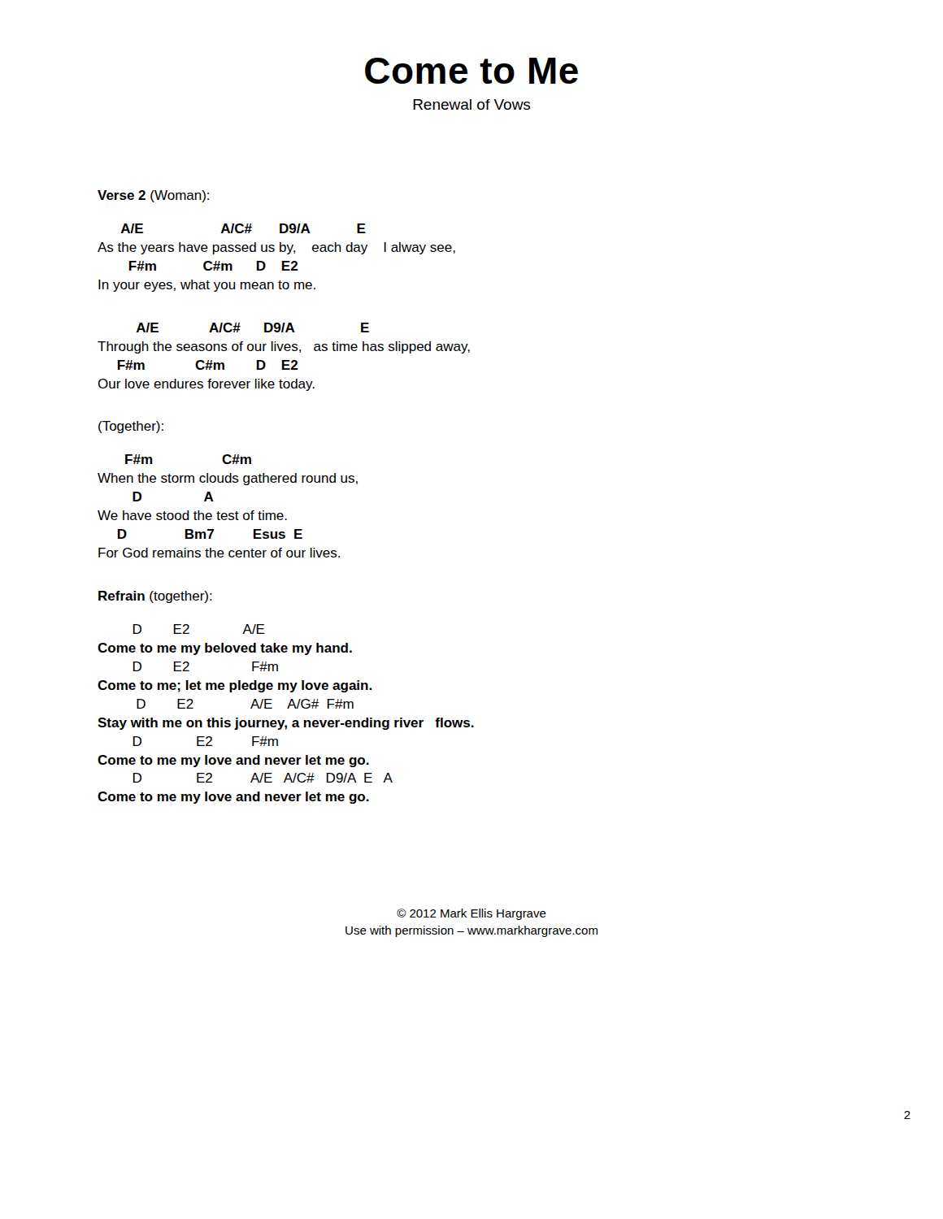Come to Me
Renewal of Vows
Verse 2 (Woman):
      A/E                    A/C#       D9/A            E
As the years have passed us by,    each day    I alway see,
        F#m            C#m      D    E2
In your eyes, what you mean to me.
          A/E             A/C#      D9/A                 E
Through the seasons of our lives,   as time has slipped away,
     F#m             C#m        D    E2
Our love endures forever like today.
(Together):
       F#m                  C#m
When the storm clouds gathered round us,
         D                A
We have stood the test of time.
     D               Bm7          Esus  E
For God remains the center of our lives.
Refrain (together):
         D        E2              A/E
Come to me my beloved take my hand.
         D        E2                F#m
Come to me; let me pledge my love again.
          D        E2               A/E    A/G#  F#m
Stay with me on this journey, a never-ending river   flows.
         D              E2          F#m
Come to me my love and never let me go.
         D              E2          A/E   A/C#   D9/A  E   A
Come to me my love and never let me go.
© 2012 Mark Ellis Hargrave
Use with permission – www.markhargrave.com
2